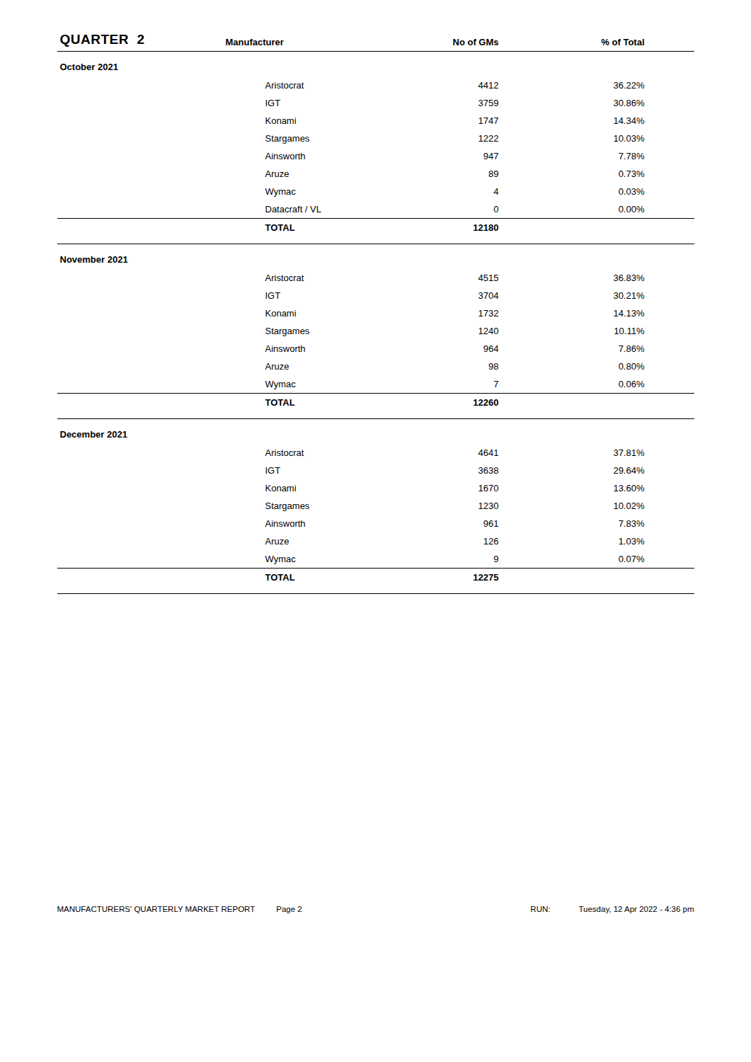| QUARTER 2 | Manufacturer | No of GMs | % of Total |
| --- | --- | --- | --- |
| October 2021 | | | |
| | Aristocrat | 4412 | 36.22% |
| | IGT | 3759 | 30.86% |
| | Konami | 1747 | 14.34% |
| | Stargames | 1222 | 10.03% |
| | Ainsworth | 947 | 7.78% |
| | Aruze | 89 | 0.73% |
| | Wymac | 4 | 0.03% |
| | Datacraft / VL | 0 | 0.00% |
| | TOTAL | 12180 | |
| November 2021 | | | |
| | Aristocrat | 4515 | 36.83% |
| | IGT | 3704 | 30.21% |
| | Konami | 1732 | 14.13% |
| | Stargames | 1240 | 10.11% |
| | Ainsworth | 964 | 7.86% |
| | Aruze | 98 | 0.80% |
| | Wymac | 7 | 0.06% |
| | TOTAL | 12260 | |
| December 2021 | | | |
| | Aristocrat | 4641 | 37.81% |
| | IGT | 3638 | 29.64% |
| | Konami | 1670 | 13.60% |
| | Stargames | 1230 | 10.02% |
| | Ainsworth | 961 | 7.83% |
| | Aruze | 126 | 1.03% |
| | Wymac | 9 | 0.07% |
| | TOTAL | 12275 | |
MANUFACTURERS' QUARTERLY MARKET REPORT Page 2 RUN: Tuesday, 12 Apr 2022 - 4:36 pm